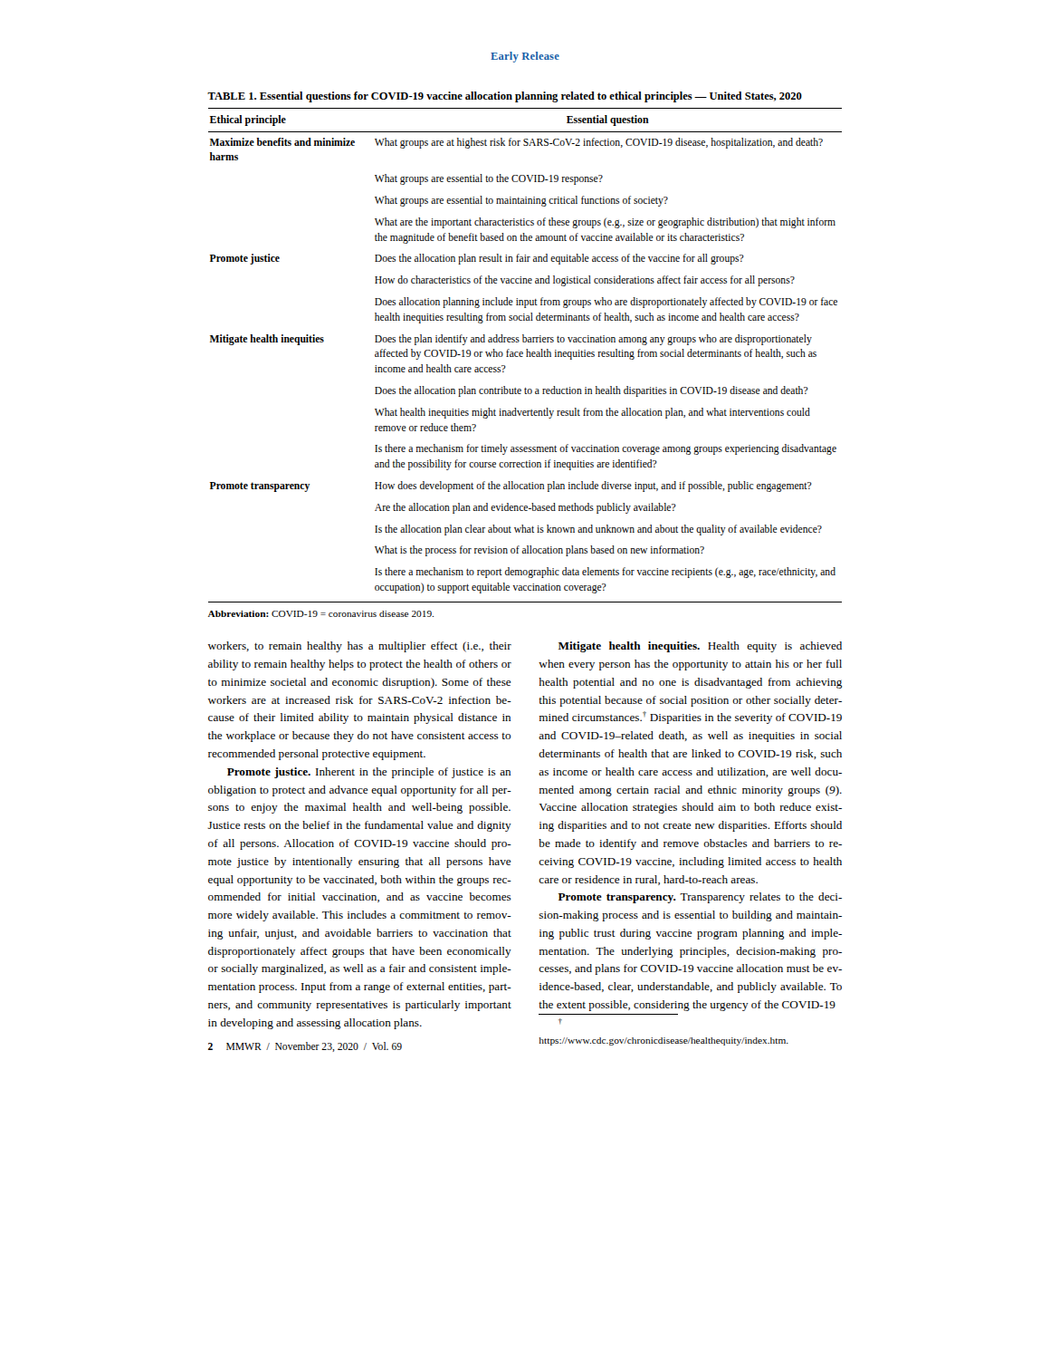Early Release
TABLE 1. Essential questions for COVID-19 vaccine allocation planning related to ethical principles — United States, 2020
| Ethical principle | Essential question |
| --- | --- |
| Maximize benefits and minimize harms | What groups are at highest risk for SARS-CoV-2 infection, COVID-19 disease, hospitalization, and death? |
| | What groups are essential to the COVID-19 response? |
| | What groups are essential to maintaining critical functions of society? |
| | What are the important characteristics of these groups (e.g., size or geographic distribution) that might inform the magnitude of benefit based on the amount of vaccine available or its characteristics? |
| Promote justice | Does the allocation plan result in fair and equitable access of the vaccine for all groups? |
| | How do characteristics of the vaccine and logistical considerations affect fair access for all persons? |
| | Does allocation planning include input from groups who are disproportionately affected by COVID-19 or face health inequities resulting from social determinants of health, such as income and health care access? |
| Mitigate health inequities | Does the plan identify and address barriers to vaccination among any groups who are disproportionately affected by COVID-19 or who face health inequities resulting from social determinants of health, such as income and health care access? |
| | Does the allocation plan contribute to a reduction in health disparities in COVID-19 disease and death? |
| | What health inequities might inadvertently result from the allocation plan, and what interventions could remove or reduce them? |
| | Is there a mechanism for timely assessment of vaccination coverage among groups experiencing disadvantage and the possibility for course correction if inequities are identified? |
| Promote transparency | How does development of the allocation plan include diverse input, and if possible, public engagement? |
| | Are the allocation plan and evidence-based methods publicly available? |
| | Is the allocation plan clear about what is known and unknown and about the quality of available evidence? |
| | What is the process for revision of allocation plans based on new information? |
| | Is there a mechanism to report demographic data elements for vaccine recipients (e.g., age, race/ethnicity, and occupation) to support equitable vaccination coverage? |
Abbreviation: COVID-19 = coronavirus disease 2019.
workers, to remain healthy has a multiplier effect (i.e., their ability to remain healthy helps to protect the health of others or to minimize societal and economic disruption). Some of these workers are at increased risk for SARS-CoV-2 infection because of their limited ability to maintain physical distance in the workplace or because they do not have consistent access to recommended personal protective equipment.
Promote justice. Inherent in the principle of justice is an obligation to protect and advance equal opportunity for all persons to enjoy the maximal health and well-being possible. Justice rests on the belief in the fundamental value and dignity of all persons. Allocation of COVID-19 vaccine should promote justice by intentionally ensuring that all persons have equal opportunity to be vaccinated, both within the groups recommended for initial vaccination, and as vaccine becomes more widely available. This includes a commitment to removing unfair, unjust, and avoidable barriers to vaccination that disproportionately affect groups that have been economically or socially marginalized, as well as a fair and consistent implementation process. Input from a range of external entities, partners, and community representatives is particularly important in developing and assessing allocation plans.
Mitigate health inequities. Health equity is achieved when every person has the opportunity to attain his or her full health potential and no one is disadvantaged from achieving this potential because of social position or other socially determined circumstances.† Disparities in the severity of COVID-19 and COVID-19–related death, as well as inequities in social determinants of health that are linked to COVID-19 risk, such as income or health care access and utilization, are well documented among certain racial and ethnic minority groups (9). Vaccine allocation strategies should aim to both reduce existing disparities and to not create new disparities. Efforts should be made to identify and remove obstacles and barriers to receiving COVID-19 vaccine, including limited access to health care or residence in rural, hard-to-reach areas.
Promote transparency. Transparency relates to the decision-making process and is essential to building and maintaining public trust during vaccine program planning and implementation. The underlying principles, decision-making processes, and plans for COVID-19 vaccine allocation must be evidence-based, clear, understandable, and publicly available. To the extent possible, considering the urgency of the COVID-19
† https://www.cdc.gov/chronicdisease/healthequity/index.htm.
2 MMWR / November 23, 2020 / Vol. 69